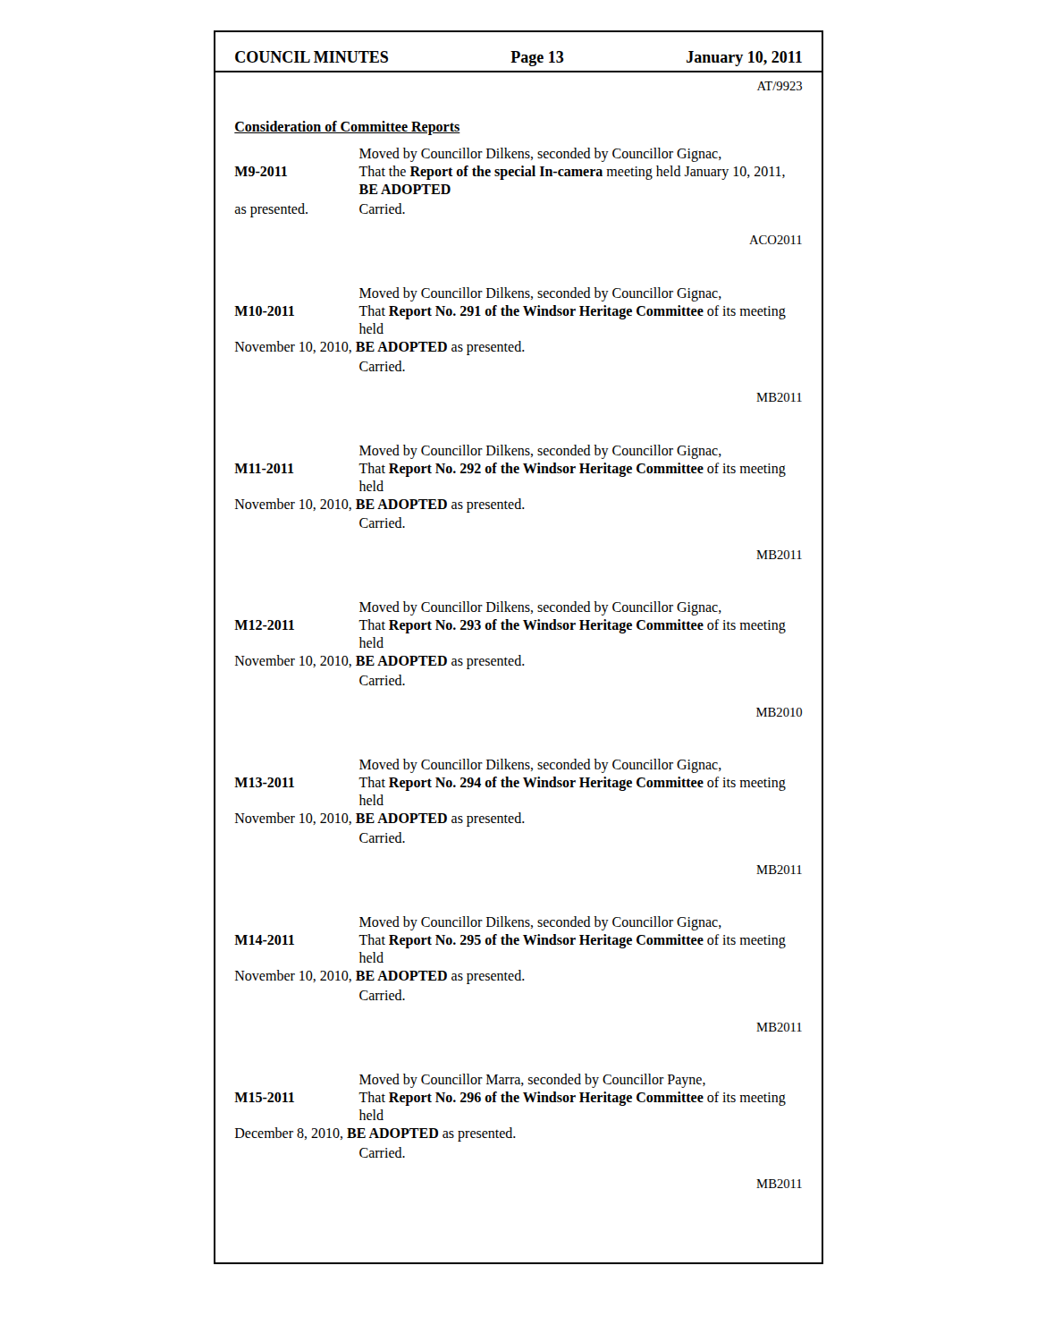COUNCIL MINUTES
Page 13
January 10, 2011
AT/9923
Consideration of Committee Reports
Moved by Councillor Dilkens, seconded by Councillor Gignac,
M9-2011 That the Report of the special In-camera meeting held January 10, 2011, BE ADOPTED
as presented.
Carried.
ACO2011
Moved by Councillor Dilkens, seconded by Councillor Gignac,
M10-2011 That Report No. 291 of the Windsor Heritage Committee of its meeting held
November 10, 2010, BE ADOPTED as presented.
Carried.
MB2011
Moved by Councillor Dilkens, seconded by Councillor Gignac,
M11-2011 That Report No. 292 of the Windsor Heritage Committee of its meeting held
November 10, 2010, BE ADOPTED as presented.
Carried.
MB2011
Moved by Councillor Dilkens, seconded by Councillor Gignac,
M12-2011 That Report No. 293 of the Windsor Heritage Committee of its meeting held
November 10, 2010, BE ADOPTED as presented.
Carried.
MB2010
Moved by Councillor Dilkens, seconded by Councillor Gignac,
M13-2011 That Report No. 294 of the Windsor Heritage Committee of its meeting held
November 10, 2010, BE ADOPTED as presented.
Carried.
MB2011
Moved by Councillor Dilkens, seconded by Councillor Gignac,
M14-2011 That Report No. 295 of the Windsor Heritage Committee of its meeting held
November 10, 2010, BE ADOPTED as presented.
Carried.
MB2011
Moved by Councillor Marra, seconded by Councillor Payne,
M15-2011 That Report No. 296 of the Windsor Heritage Committee of its meeting held
December 8, 2010, BE ADOPTED as presented.
Carried.
MB2011